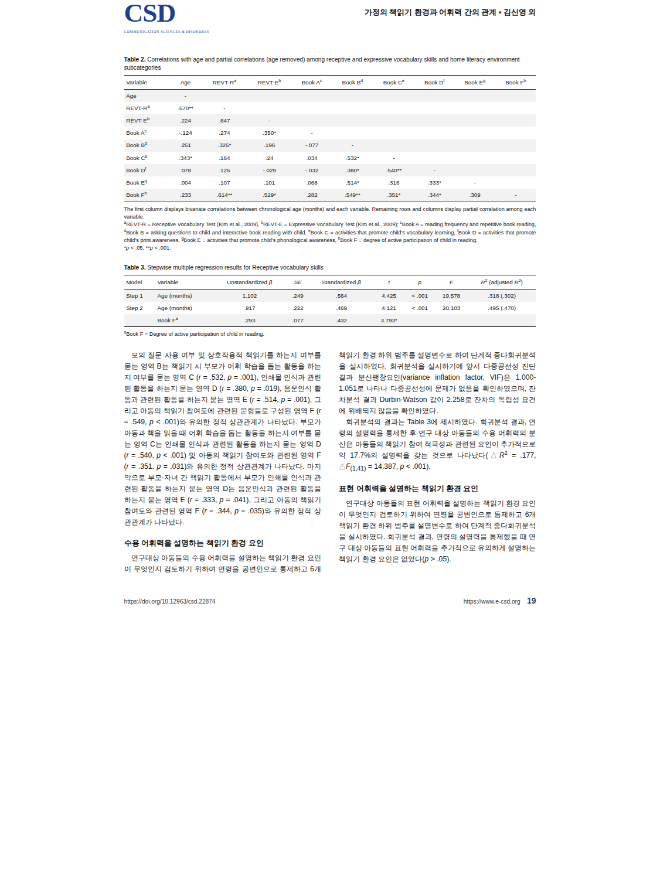CSD
COMMUNICATION SCIENCES & DISORDERS
가정의 책읽기 환경과 어휘력 간의 관계 • 김신영 외
Table 2. Correlations with age and partial correlations (age removed) among receptive and expressive vocabulary skills and home literacy environment subcategories
| Variable | Age | REVT-R a | REVT-E b | Book A c | Book B d | Book C e | Book D f | Book E g | Book F h |
| --- | --- | --- | --- | --- | --- | --- | --- | --- | --- |
| Age | - | | | | | | | | |
| REVT-R a | .570** | - | | | | | | | |
| REVT-E b | .224 | .647 | - | | | | | | |
| Book A c | -.124 | .274 | .350* | - | | | | | |
| Book B d | .251 | .325* | .196 | -.077 | - | | | | |
| Book C e | .343* | .164 | .24 | .034 | .532* | - | | | |
| Book D f | .078 | .125 | -.029 | -.032 | .380* | .540** | - | | |
| Book E g | .004 | .107 | .101 | .068 | .514* | .316 | .333* | - | |
| Book F h | .233 | .614** | .529* | .282 | .549** | .351* | .344* | .309 | - |
The first column displays bivariate correlations between chronological age (months) and each variable. Remaining rows and columns display partial correlation among each variable.
aREVT-R = Receptive Vocabulary Test (Kim et al., 2009), bREVT-E = Expressive Vocabulary Test (Kim et al., 2009); cBook A = reading frequency and repetitive book reading, dBook B = asking questions to child and interactive book reading with child, eBook C = activities that promote child’s vocabulary learning, fBook D = activities that promote child’s print awareness, gBook E = activities that promote child’s phonological awareness, hBook F = degree of active participation of child in reading.
*p < .05, **p < .001.
Table 3. Stepwise multiple regression results for Receptive vocabulary skills
| Model | Variable | Unstandardized β | SE | Standardized β | t | p | F | R 2 (adjusted R 2 ) |
| --- | --- | --- | --- | --- | --- | --- | --- | --- |
| Step 1 | Age (months) | 1.102 | .249 | .564 | 4.425 | < .001 | 19.578 | .318 (.302) |
| Step 2 | Age (months) | .917 | .222 | .469 | 4.121 | < .001 | 20.103 | .495 (.470) |
| | Book F a | .293 | .077 | .432 | 3.793* | | | |
aBook F = Degree of active participation of child in reading.
모의 질문 사용 여부 및 상호작용적 책읽기를 하는지 여부를 묻는 영역 B는 책읽기 시 부모가 어휘 학습을 돕는 활동을 하는지 여부를 묻는 영역 C (r = .532, p = .001), 인쇄물 인식과 관련된 활동을 하는지 묻는 영역 D (r = .380, p = .019), 음운인식 활동과 관련된 활동을 하는지 묻는 영역 E (r = .514, p = .001), 그리고 아동의 책읽기 참여도에 관련된 문항들로 구성된 영역 F (r = .549, p < .001)와 유의한 정적 상관관계가 나타났다. 부모가 아동과 책을 읽을 때 어휘 학습을 돕는 활동을 하는지 여부를 묻는 영역 C는 인쇄물 인식과 관련된 활동을 하는지 묻는 영역 D (r = .540, p < .001) 및 아동의 책읽기 참여도와 관련된 영역 F (r = .351, p = .031)와 유의한 정적 상관관계가 나타났다. 마지막으로 부모-자녀 간 책읽기 활동에서 부모가 인쇄물 인식과 관련된 활동을 하는지 묻는 영역 D는 음운인식과 관련된 활동을 하는지 묻는 영역 E (r = .333, p = .041), 그리고 아동의 책읽기 참여도와 관련된 영역 F (r = .344, p = .035)와 유의한 정적 상관관계가 나타났다.
수용 어휘력을 설명하는 책읽기 환경 요인
연구대상 아동들의 수용 어휘력을 설명하는 책읽기 환경 요인이 무엇인지 검토하기 위하여 연령을 공변인으로 통제하고 6개 책읽기 환경 하위 범주를 설명변수로 하여 단계적 중다회귀분석을 실시하였다. 회귀분석을 실시하기에 앞서 다중공선성 진단 결과 분산팽창요인(variance inflation factor, VIF)은 1.000-1.051로 나타나 다중공선성에 문제가 없음을 확인하였으며, 잔차분석 결과 Durbin-Watson 값이 2.258로 잔차의 독립성 요건에 위배되지 않음을 확인하였다.
회귀분석의 결과는 Table 3에 제시하였다. 회귀분석 결과, 연령의 설명력을 통제한 후 연구 대상 아동들의 수용 어휘력의 분산은 아동들의 책읽기 참여 적극성과 관련된 요인이 추가적으로 약 17.7%의 설명력을 갖는 것으로 나타났다(△R2 = .177, △F(1,41) = 14.387, p < .001).
표현 어휘력을 설명하는 책읽기 환경 요인
연구대상 아동들의 표현 어휘력을 설명하는 책읽기 환경 요인이 무엇인지 검토하기 위하여 연령을 공변인으로 통제하고 6개 책읽기 환경 하위 범주를 설명변수로 하여 단계적 중다회귀분석을 실시하였다. 회귀분석 결과, 연령의 설명력을 통제했을 때 연구 대상 아동들의 표현 어휘력을 추가적으로 유의하게 설명하는 책읽기 환경 요인은 없었다(p > .05).
https://doi.org/10.12963/csd.22874
https://www.e-csd.org 19